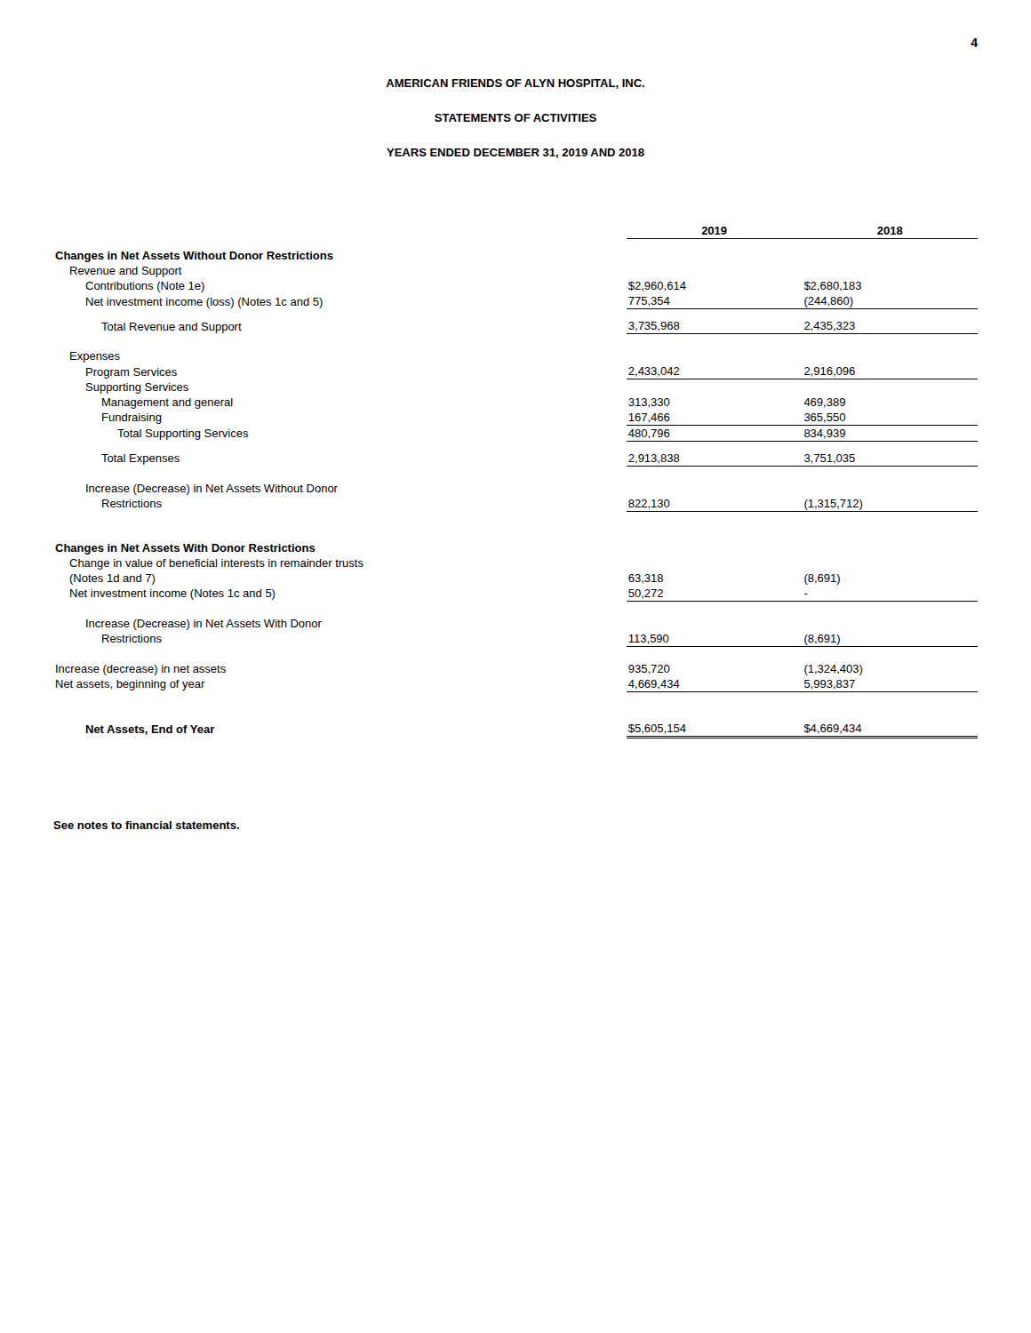4
AMERICAN FRIENDS OF ALYN HOSPITAL, INC.
STATEMENTS OF ACTIVITIES
YEARS ENDED DECEMBER 31, 2019 AND 2018
| | 2019 | 2018 |
| Changes in Net Assets Without Donor Restrictions | | |
| Revenue and Support | | |
| Contributions (Note 1e) | $2,960,614 | $2,680,183 |
| Net investment income (loss) (Notes 1c and 5) | 775,354 | (244,860) |
| Total Revenue and Support | 3,735,968 | 2,435,323 |
| Expenses | | |
| Program Services | 2,433,042 | 2,916,096 |
| Supporting Services | | |
| Management and general | 313,330 | 469,389 |
| Fundraising | 167,466 | 365,550 |
| Total Supporting Services | 480,796 | 834,939 |
| Total Expenses | 2,913,838 | 3,751,035 |
| Increase (Decrease) in Net Assets Without Donor | | |
| Restrictions | 822,130 | (1,315,712) |
| Changes in Net Assets With Donor Restrictions | | |
| Change in value of beneficial interests in remainder trusts | | |
| (Notes 1d and 7) | 63,318 | (8,691) |
| Net investment income (Notes 1c and 5) | 50,272 | - |
| Increase (Decrease) in Net Assets With Donor | | |
| Restrictions | 113,590 | (8,691) |
| Increase (decrease) in net assets | 935,720 | (1,324,403) |
| Net assets, beginning of year | 4,669,434 | 5,993,837 |
| Net Assets, End of Year | $5,605,154 | $4,669,434 |
See notes to financial statements.